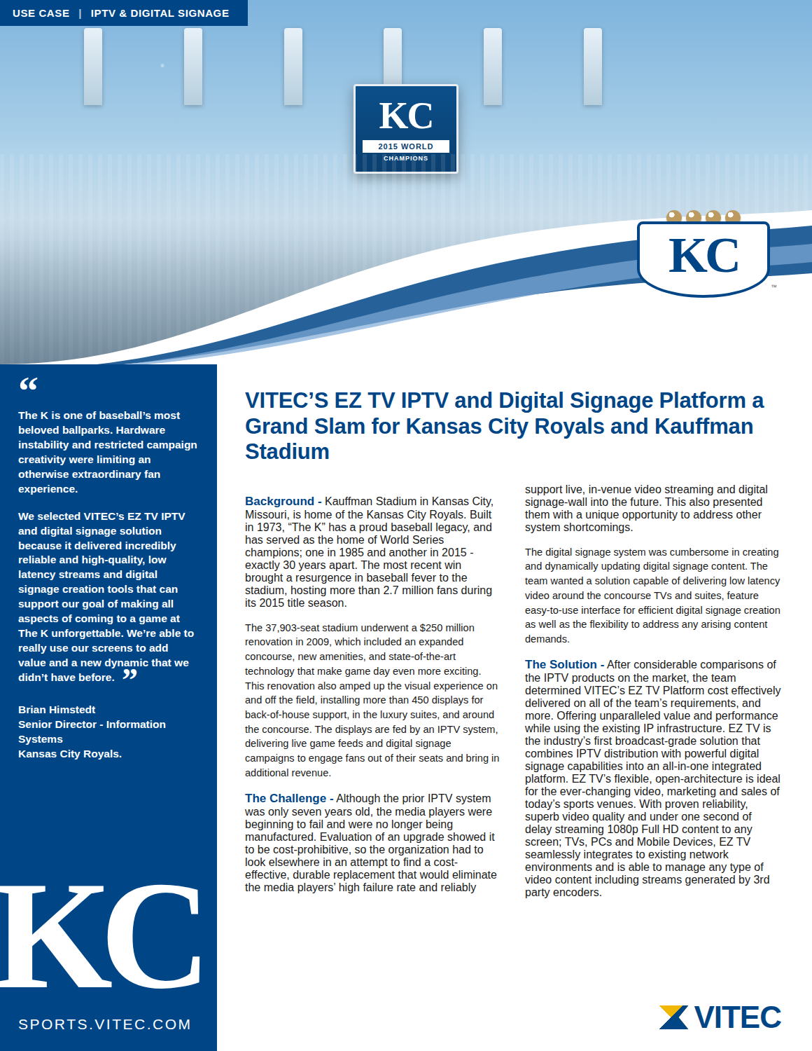USE CASE | IPTV & DIGITAL SIGNAGE
KC
2015 WORLD
CHAMPIONS
KC™
“
The K is one of baseball’s most beloved ballparks. Hardware instability and restricted campaign creativity were limiting an otherwise extraordinary fan experience.
We selected VITEC’s EZ TV IPTV and digital signage solution because it delivered incredibly reliable and high-quality, low latency streams and digital signage creation tools that can support our goal of making all aspects of coming to a game at The K unforgettable. We’re able to really use our screens to add value and a new dynamic that we didn’t have before. ”
Brian Himstedt
Senior Director - Information Systems
Kansas City Royals.
KC
SPORTS.VITEC.COM
VITEC’S EZ TV IPTV and Digital Signage Platform a Grand Slam for Kansas City Royals and Kauffman Stadium
Background -
Kauffman Stadium in Kansas City, Missouri, is home of the Kansas City Royals. Built in 1973, “The K” has a proud baseball legacy, and has served as the home of World Series champions; one in 1985 and another in 2015 - exactly 30 years apart. The most recent win brought a resurgence in baseball fever to the stadium, hosting more than 2.7 million fans during its 2015 title season.
The 37,903-seat stadium underwent a $250 million renovation in 2009, which included an expanded concourse, new amenities, and state-of-the-art technology that make game day even more exciting. This renovation also amped up the visual experience on and off the field, installing more than 450 displays for back-of-house support, in the luxury suites, and around the concourse. The displays are fed by an IPTV system, delivering live game feeds and digital signage campaigns to engage fans out of their seats and bring in additional revenue.
The Challenge -
Although the prior IPTV system was only seven years old, the media players were beginning to fail and were no longer being manufactured. Evaluation of an upgrade showed it to be cost-prohibitive, so the organization had to look elsewhere in an attempt to find a cost-effective, durable replacement that would eliminate the media players’ high failure rate and reliably support live, in-venue video streaming and digital signage-wall into the future. This also presented them with a unique opportunity to address other system shortcomings.
The digital signage system was cumbersome in creating and dynamically updating digital signage content. The team wanted a solution capable of delivering low latency video around the concourse TVs and suites, feature easy-to-use interface for efficient digital signage creation as well as the flexibility to address any arising content demands.
The Solution -
After considerable comparisons of the IPTV products on the market, the team determined VITEC’s EZ TV Platform cost effectively delivered on all of the team’s requirements, and more. Offering unparalleled value and performance while using the existing IP infrastructure. EZ TV is the industry’s first broadcast-grade solution that combines IPTV distribution with powerful digital signage capabilities into an all-in-one integrated platform. EZ TV’s flexible, open-architecture is ideal for the ever-changing video, marketing and sales of today’s sports venues. With proven reliability, superb video quality and under one second of delay streaming 1080p Full HD content to any screen; TVs, PCs and Mobile Devices, EZ TV seamlessly integrates to existing network environments and is able to manage any type of video content including streams generated by 3rd party encoders.
VITEC